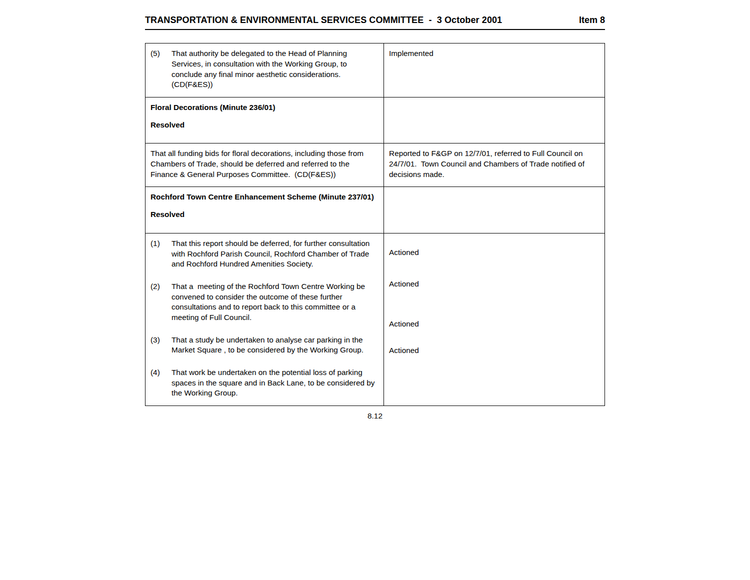TRANSPORTATION & ENVIRONMENTAL SERVICES COMMITTEE - 3 October 2001
Item 8
| (5) That authority be delegated to the Head of Planning Services, in consultation with the Working Group, to conclude any final minor aesthetic considerations. (CD(F&ES)) | Implemented |
| Floral Decorations (Minute 236/01) Resolved | |
| That all funding bids for floral decorations, including those from Chambers of Trade, should be deferred and referred to the Finance & General Purposes Committee. (CD(F&ES)) | Reported to F&GP on 12/7/01, referred to Full Council on 24/7/01. Town Council and Chambers of Trade notified of decisions made. |
| Rochford Town Centre Enhancement Scheme (Minute 237/01) Resolved | |
| (1) That this report should be deferred, for further consultation with Rochford Parish Council, Rochford Chamber of Trade and Rochford Hundred Amenities Society. (2) That a meeting of the Rochford Town Centre Working be convened to consider the outcome of these further consultations and to report back to this committee or a meeting of Full Council. (3) That a study be undertaken to analyse car parking in the Market Square , to be considered by the Working Group. (4) That work be undertaken on the potential loss of parking spaces in the square and in Back Lane, to be considered by the Working Group. | Actioned Actioned Actioned Actioned |
8.12